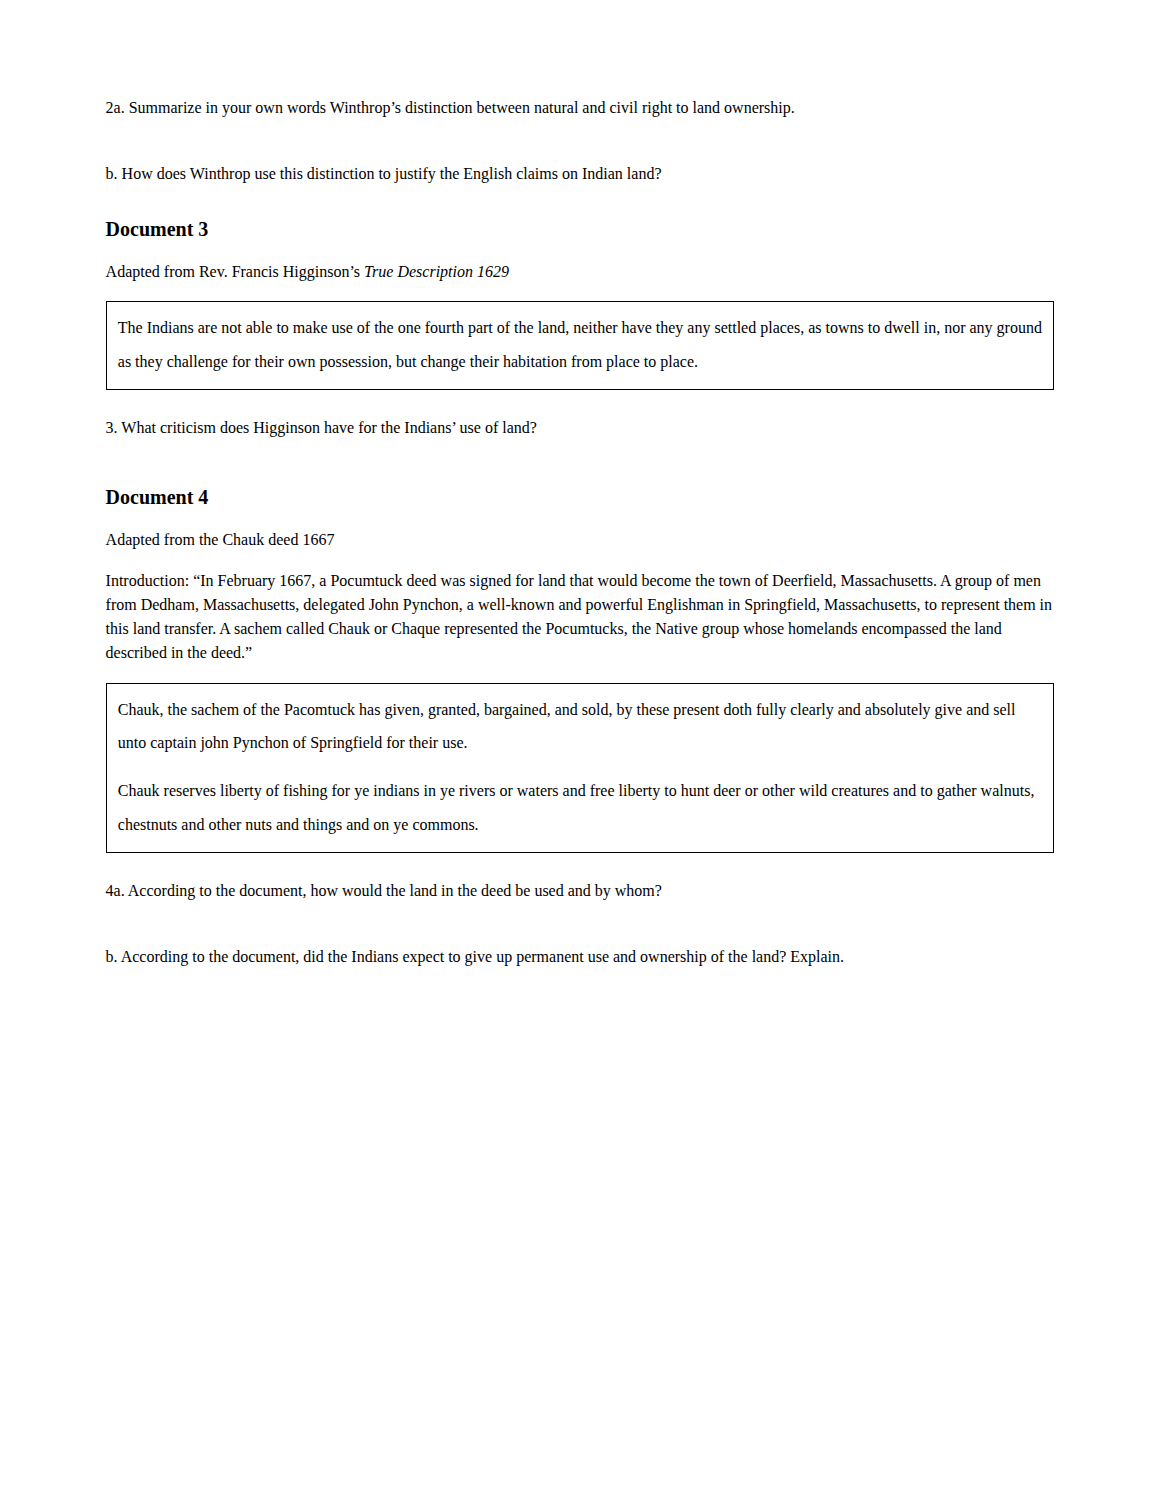2a. Summarize in your own words Winthrop’s distinction between natural and civil right to land ownership.
b. How does Winthrop use this distinction to justify the English claims on Indian land?
Document 3
Adapted from Rev. Francis Higginson’s True Description 1629
The Indians are not able to make use of the one fourth part of the land, neither have they any settled places, as towns to dwell in, nor any ground as they challenge for their own possession, but change their habitation from place to place.
3. What criticism does Higginson have for the Indians’ use of land?
Document 4
Adapted from the Chauk deed 1667
Introduction: “In February 1667, a Pocumtuck deed was signed for land that would become the town of Deerfield, Massachusetts. A group of men from Dedham, Massachusetts, delegated John Pynchon, a well-known and powerful Englishman in Springfield, Massachusetts, to represent them in this land transfer. A sachem called Chauk or Chaque represented the Pocumtucks, the Native group whose homelands encompassed the land described in the deed.”
Chauk, the sachem of the Pacomtuck has given, granted, bargained, and sold, by these present doth fully clearly and absolutely give and sell unto captain john Pynchon of Springfield for their use.
Chauk reserves liberty of fishing for ye indians in ye rivers or waters and free liberty to hunt deer or other wild creatures and to gather walnuts, chestnuts and other nuts and things and on ye commons.
4a. According to the document, how would the land in the deed be used and by whom?
b. According to the document, did the Indians expect to give up permanent use and ownership of the land? Explain.